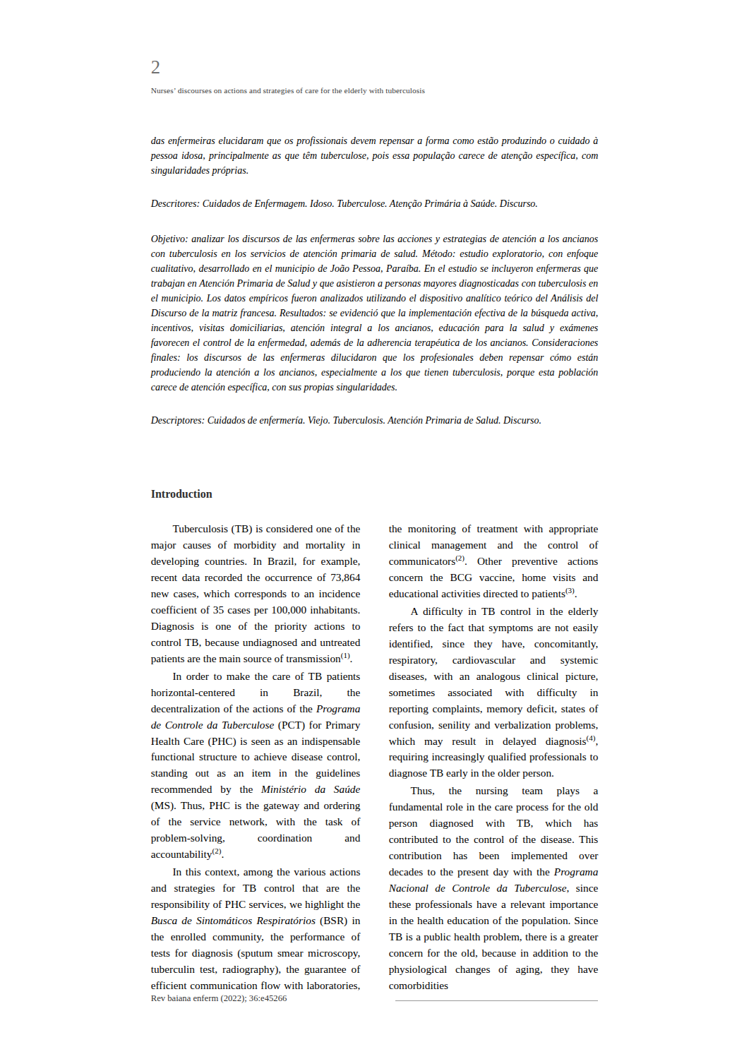2
Nurses’ discourses on actions and strategies of care for the elderly with tuberculosis
das enfermeiras elucidaram que os profissionais devem repensar a forma como estão produzindo o cuidado à pessoa idosa, principalmente as que têm tuberculose, pois essa população carece de atenção específica, com singularidades próprias.
Descritores: Cuidados de Enfermagem. Idoso. Tuberculose. Atenção Primária à Saúde. Discurso.
Objetivo: analizar los discursos de las enfermeras sobre las acciones y estrategias de atención a los ancianos con tuberculosis en los servicios de atención primaria de salud. Método: estudio exploratorio, con enfoque cualitativo, desarrollado en el municipio de João Pessoa, Paraíba. En el estudio se incluyeron enfermeras que trabajan en Atención Primaria de Salud y que asistieron a personas mayores diagnosticadas con tuberculosis en el municipio. Los datos empíricos fueron analizados utilizando el dispositivo analítico teórico del Análisis del Discurso de la matriz francesa. Resultados: se evidenció que la implementación efectiva de la búsqueda activa, incentivos, visitas domiciliarias, atención integral a los ancianos, educación para la salud y exámenes favorecen el control de la enfermedad, además de la adherencia terapéutica de los ancianos. Consideraciones finales: los discursos de las enfermeras dilucidaron que los profesionales deben repensar cómo están produciendo la atención a los ancianos, especialmente a los que tienen tuberculosis, porque esta población carece de atención específica, con sus propias singularidades.
Descriptores: Cuidados de enfermería. Viejo. Tuberculosis. Atención Primaria de Salud. Discurso.
Introduction
Tuberculosis (TB) is considered one of the major causes of morbidity and mortality in developing countries. In Brazil, for example, recent data recorded the occurrence of 73,864 new cases, which corresponds to an incidence coefficient of 35 cases per 100,000 inhabitants. Diagnosis is one of the priority actions to control TB, because undiagnosed and untreated patients are the main source of transmission(1).
In order to make the care of TB patients horizontal-centered in Brazil, the decentralization of the actions of the Programa de Controle da Tuberculose (PCT) for Primary Health Care (PHC) is seen as an indispensable functional structure to achieve disease control, standing out as an item in the guidelines recommended by the Ministério da Saúde (MS). Thus, PHC is the gateway and ordering of the service network, with the task of problem-solving, coordination and accountability(2).
In this context, among the various actions and strategies for TB control that are the responsibility of PHC services, we highlight the Busca de Sintomáticos Respiratórios (BSR) in the enrolled community, the performance of tests for diagnosis (sputum smear microscopy, tuberculin test, radiography), the guarantee of efficient communication flow with laboratories, the monitoring of treatment with appropriate clinical management and the control of communicators(2). Other preventive actions concern the BCG vaccine, home visits and educational activities directed to patients(3).
A difficulty in TB control in the elderly refers to the fact that symptoms are not easily identified, since they have, concomitantly, respiratory, cardiovascular and systemic diseases, with an analogous clinical picture, sometimes associated with difficulty in reporting complaints, memory deficit, states of confusion, senility and verbalization problems, which may result in delayed diagnosis(4), requiring increasingly qualified professionals to diagnose TB early in the older person.
Thus, the nursing team plays a fundamental role in the care process for the old person diagnosed with TB, which has contributed to the control of the disease. This contribution has been implemented over decades to the present day with the Programa Nacional de Controle da Tuberculose, since these professionals have a relevant importance in the health education of the population. Since TB is a public health problem, there is a greater concern for the old, because in addition to the physiological changes of aging, they have comorbidities
Rev baiana enferm (2022); 36:e45266